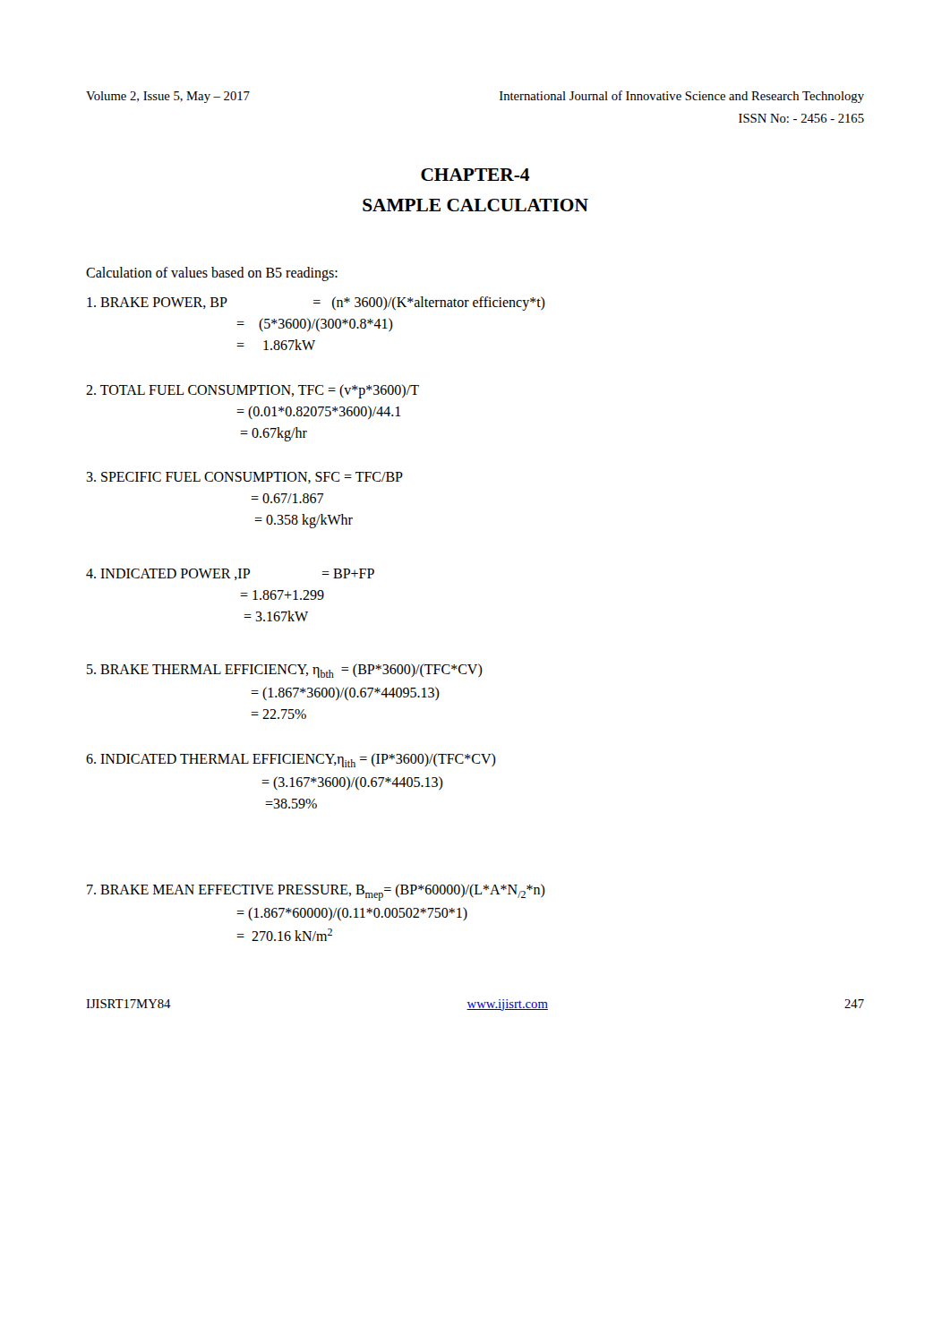Volume 2, Issue 5, May – 2017
International Journal of Innovative Science and Research Technology
ISSN No: - 2456 - 2165
CHAPTER-4
SAMPLE CALCULATION
Calculation of values based on B5 readings:
1. BRAKE POWER, BP = (n* 3600)/(K*alternator efficiency*t) = (5*3600)/(300*0.8*41) = 1.867kW
2. TOTAL FUEL CONSUMPTION, TFC = (v*р*3600)/T = (0.01*0.82075*3600)/44.1 = 0.67kg/hr
3. SPECIFIC FUEL CONSUMPTION, SFC = TFC/BP = 0.67/1.867 = 0.358 kg/kWhr
4. INDICATED POWER ,IP = BP+FP = 1.867+1.299 = 3.167kW
5. BRAKE THERMAL EFFICIENCY, ηbth = (BP*3600)/(TFC*CV) = (1.867*3600)/(0.67*44095.13) = 22.75%
6. INDICATED THERMAL EFFICIENCY,ηith = (IP*3600)/(TFC*CV) = (3.167*3600)/(0.67*4405.13) =38.59%
7. BRAKE MEAN EFFECTIVE PRESSURE, Bmep= (BP*60000)/(L*A*N/2*n) = (1.867*60000)/(0.11*0.00502*750*1) = 270.16 kN/m2
IJISRT17MY84
www.ijisrt.com
247